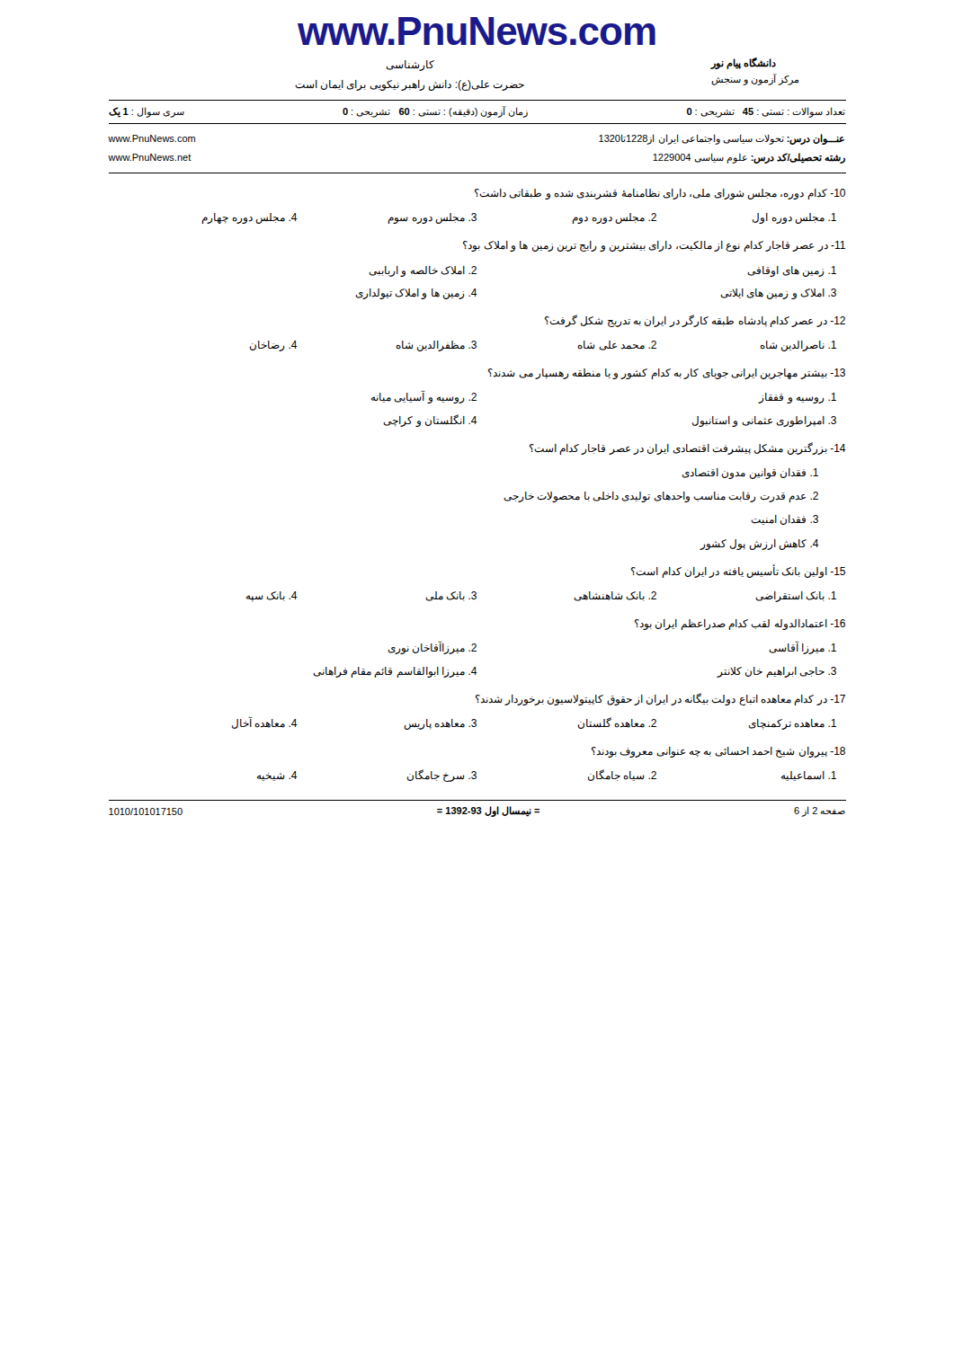www. PnuNews. com
دانشگاه پیام نور
مرکز آزمون و سنجش
کارشناسی
حضرت علی(ع): دانش راهبر نیکویی برای ایمان است
تعداد سوالات : تستی : 45 تشریحی : 0
زمان آزمون (دقیقه) : تستی : 60 تشریحی : 0
سری سوال : 1 یک
www.PnuNews.com
www.PnuNews.net
عنـــوان درس: تحولات سیاسی واجتماعی ایران از1228تا1320
رشته تحصیلی/کد درس: علوم سیاسی 1229004
10- کدام دوره، مجلس شورای ملی، دارای نظامنامهٔ قشربندی شده و طبقاتی داشت؟
1. مجلس دوره اول 2. مجلس دوره دوم 3. مجلس دوره سوم 4. مجلس دوره چهارم
11- در عصر قاجار کدام نوع از مالکیت، دارای بیشترین و رایج ترین زمین ها و املاک بود؟
1. زمین های اوقافی 2. املاک خالصه و ارباببی
3. املاک و زمین های ایلاتی 4. زمین ها و املاک تیولداری
12- در عصر کدام پادشاه طبقه کارگر در ایران به تدریج شکل گرفت؟
1. ناصرالدین شاه 2. محمد علی شاه 3. مظفرالدین شاه 4. رضاخان
13- بیشتر مهاجرین ایرانی جویای کار به کدام کشور و یا منطقه رهسپار می شدند؟
1. روسیه و قفقاز 2. روسیه و آسیایی میانه
3. امپراطوری عثمانی و استانبول 4. انگلستان و کراچی
14- بزرگترین مشکل پیشرفت اقتصادی ایران در عصر قاجار کدام است؟
1. فقدان قوانین مدون اقتصادی
2. عدم قدرت رقابت مناسب واحدهای تولیدی داخلی با محصولات خارجی
3. فقدان امنیت
4. کاهش ارزش پول کشور
15- اولین بانک تأسیس یافته در ایران کدام است؟
1. بانک استقراضی 2. بانک شاهنشاهی 3. بانک ملی 4. بانک سپه
16- اعتمادالدوله لقب کدام صدراعظم ایران بود؟
1. میرزا آقاسی 2. میرزاآقاخان نوری
3. حاجی ابراهیم خان کلانتر 4. میرزا ابوالقاسم قائم مقام فراهانی
17- در کدام معاهده اتباع دولت بیگانه در ایران از حقوق کاپیتولاسیون برخوردار شدند؟
1. معاهده ترکمنچای 2. معاهده گلستان 3. معاهده پاریس 4. معاهده آخال
18- پیروان شیخ احمد احسائی به چه عنوانی معروف بودند؟
1. اسماعیلیه 2. سیاه جامگان 3. سرخ جامگان 4. شیخیه
صفحه 2 از 6
= نیمسال اول 93-1392 =
1010/101017150